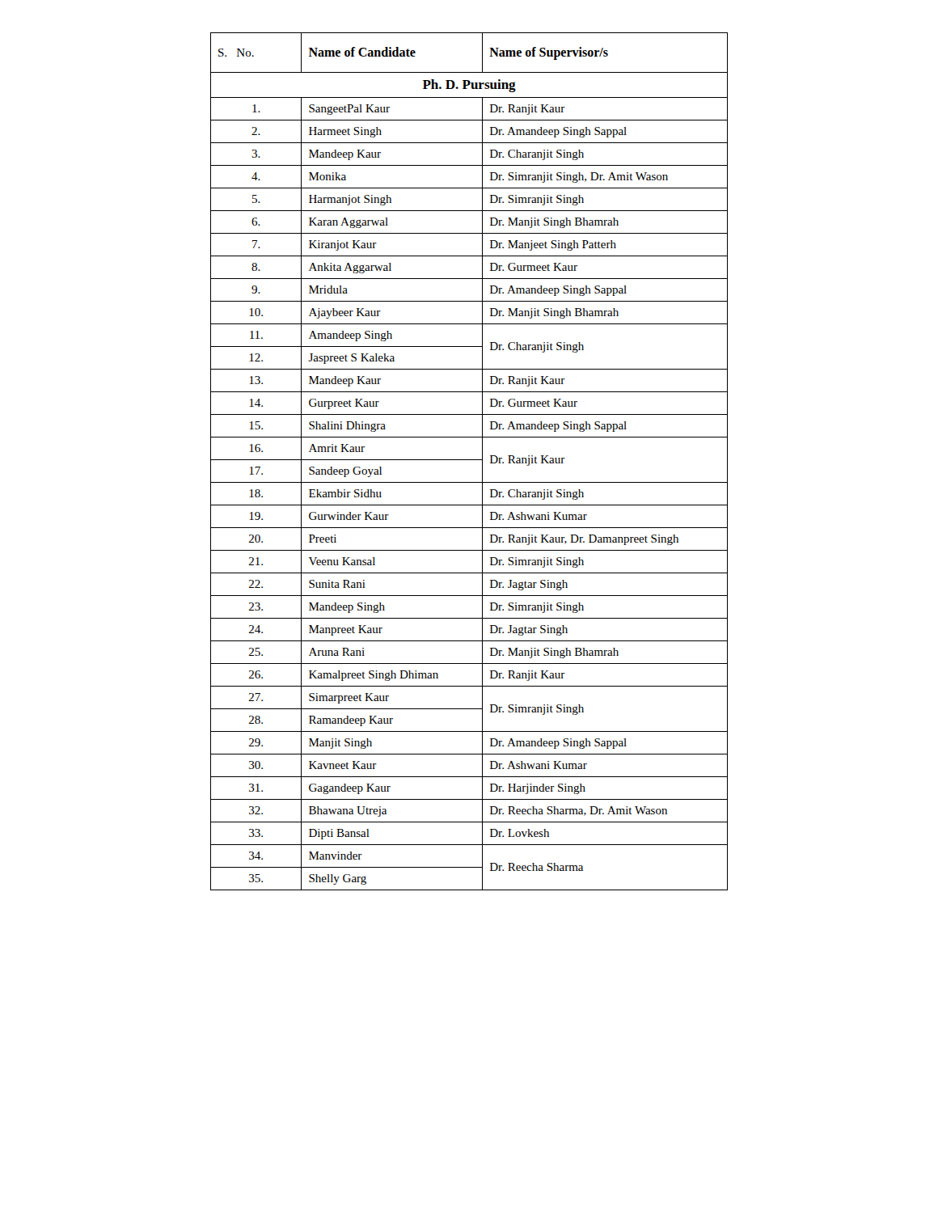| S. No. | Name of Candidate | Name of Supervisor/s |
| Ph. D. Pursuing |
| 1. | SangeetPal Kaur | Dr. Ranjit Kaur |
| 2. | Harmeet Singh | Dr. Amandeep Singh Sappal |
| 3. | Mandeep Kaur | Dr. Charanjit Singh |
| 4. | Monika | Dr. Simranjit Singh, Dr. Amit Wason |
| 5. | Harmanjot Singh | Dr. Simranjit Singh |
| 6. | Karan Aggarwal | Dr. Manjit Singh Bhamrah |
| 7. | Kiranjot Kaur | Dr. Manjeet Singh Patterh |
| 8. | Ankita Aggarwal | Dr. Gurmeet Kaur |
| 9. | Mridula | Dr. Amandeep Singh Sappal |
| 10. | Ajaybeer Kaur | Dr. Manjit Singh Bhamrah |
| 11. | Amandeep Singh | Dr. Charanjit Singh |
| 12. | Jaspreet S Kaleka |
| 13. | Mandeep Kaur | Dr. Ranjit Kaur |
| 14. | Gurpreet Kaur | Dr. Gurmeet Kaur |
| 15. | Shalini Dhingra | Dr. Amandeep Singh Sappal |
| 16. | Amrit Kaur | Dr. Ranjit Kaur |
| 17. | Sandeep Goyal |
| 18. | Ekambir Sidhu | Dr. Charanjit Singh |
| 19. | Gurwinder Kaur | Dr. Ashwani Kumar |
| 20. | Preeti | Dr. Ranjit Kaur, Dr. Damanpreet Singh |
| 21. | Veenu Kansal | Dr. Simranjit Singh |
| 22. | Sunita Rani | Dr. Jagtar Singh |
| 23. | Mandeep Singh | Dr. Simranjit Singh |
| 24. | Manpreet Kaur | Dr. Jagtar Singh |
| 25. | Aruna Rani | Dr. Manjit Singh Bhamrah |
| 26. | Kamalpreet Singh Dhiman | Dr. Ranjit Kaur |
| 27. | Simarpreet Kaur | Dr. Simranjit Singh |
| 28. | Ramandeep Kaur |
| 29. | Manjit Singh | Dr. Amandeep Singh Sappal |
| 30. | Kavneet Kaur | Dr. Ashwani Kumar |
| 31. | Gagandeep Kaur | Dr. Harjinder Singh |
| 32. | Bhawana Utreja | Dr. Reecha Sharma, Dr. Amit Wason |
| 33. | Dipti Bansal | Dr. Lovkesh |
| 34. | Manvinder | Dr. Reecha Sharma |
| 35. | Shelly Garg |